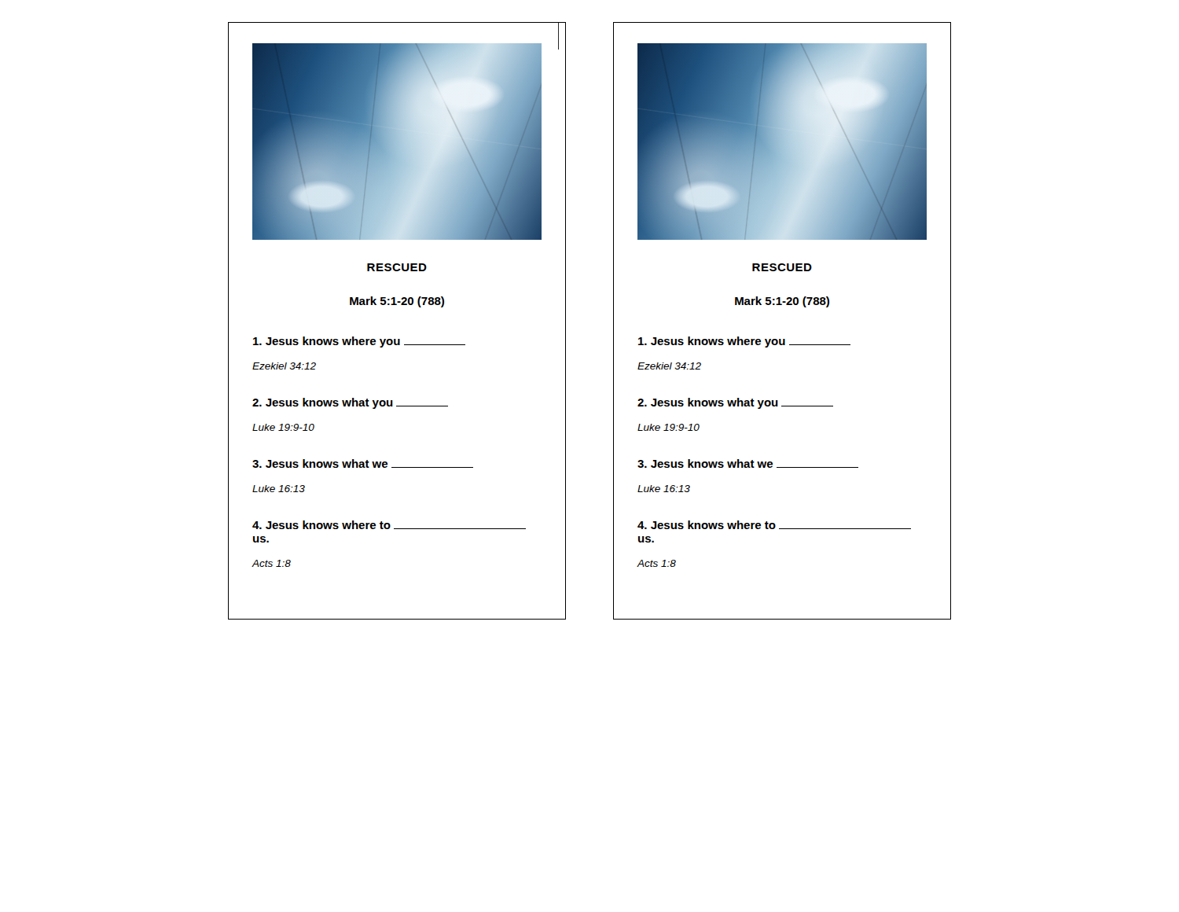RESCUED
Mark 5:1-20 (788)
1. Jesus knows where you
Ezekiel 34:12
2. Jesus knows what you
Luke 19:9-10
3. Jesus knows what we
Luke 16:13
4. Jesus knows where to us.
Acts 1:8
RESCUED
Mark 5:1-20 (788)
1. Jesus knows where you
Ezekiel 34:12
2. Jesus knows what you
Luke 19:9-10
3. Jesus knows what we
Luke 16:13
4. Jesus knows where to us.
Acts 1:8